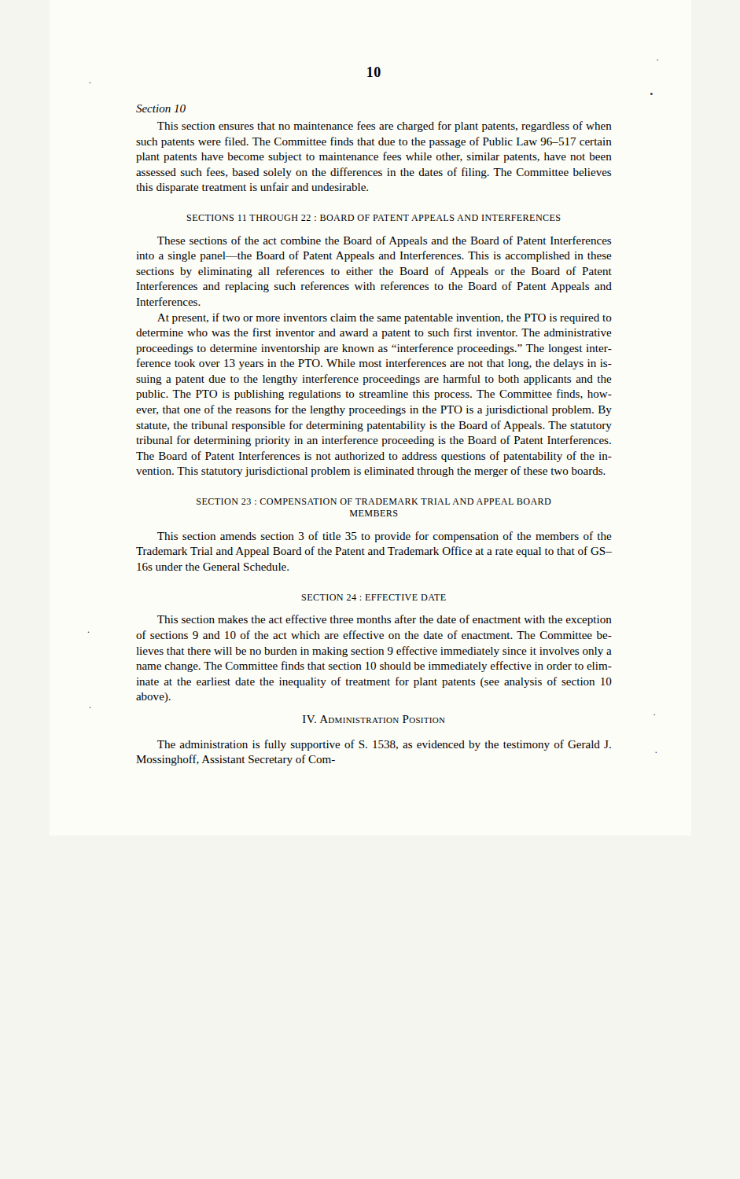· • · · · · ·
10
Section 10
This section ensures that no maintenance fees are charged for plant patents, regardless of when such patents were filed. The Committee finds that due to the passage of Public Law 96–517 certain plant patents have become subject to maintenance fees while other, similar patents, have not been assessed such fees, based solely on the differences in the dates of filing. The Committee believes this disparate treatment is unfair and undesirable.
SECTIONS 11 THROUGH 22 : BOARD OF PATENT APPEALS AND INTERFERENCES
These sections of the act combine the Board of Appeals and the Board of Patent Interferences into a single panel—the Board of Patent Appeals and Interferences. This is accomplished in these sections by eliminating all references to either the Board of Appeals or the Board of Patent Interferences and replacing such references with references to the Board of Patent Appeals and Interferences.
At present, if two or more inventors claim the same patentable invention, the PTO is required to determine who was the first inventor and award a patent to such first inventor. The administrative proceedings to determine inventorship are known as “interference proceedings.” The longest interference took over 13 years in the PTO. While most interferences are not that long, the delays in issuing a patent due to the lengthy interference proceedings are harmful to both applicants and the public. The PTO is publishing regulations to streamline this process. The Committee finds, however, that one of the reasons for the lengthy proceedings in the PTO is a jurisdictional problem. By statute, the tribunal responsible for determining patentability is the Board of Appeals. The statutory tribunal for determining priority in an interference proceeding is the Board of Patent Interferences. The Board of Patent Interferences is not authorized to address questions of patentability of the invention. This statutory jurisdictional problem is eliminated through the merger of these two boards.
SECTION 23 : COMPENSATION OF TRADEMARK TRIAL AND APPEAL BOARDMEMBERS
This section amends section 3 of title 35 to provide for compensation of the members of the Trademark Trial and Appeal Board of the Patent and Trademark Office at a rate equal to that of GS–16s under the General Schedule.
SECTION 24 : EFFECTIVE DATE
This section makes the act effective three months after the date of enactment with the exception of sections 9 and 10 of the act which are effective on the date of enactment. The Committee believes that there will be no burden in making section 9 effective immediately since it involves only a name change. The Committee finds that section 10 should be immediately effective in order to eliminate at the earliest date the inequality of treatment for plant patents (see analysis of section 10 above).
IV. Administration Position
The administration is fully supportive of S. 1538, as evidenced by the testimony of Gerald J. Mossinghoff, Assistant Secretary of Com-